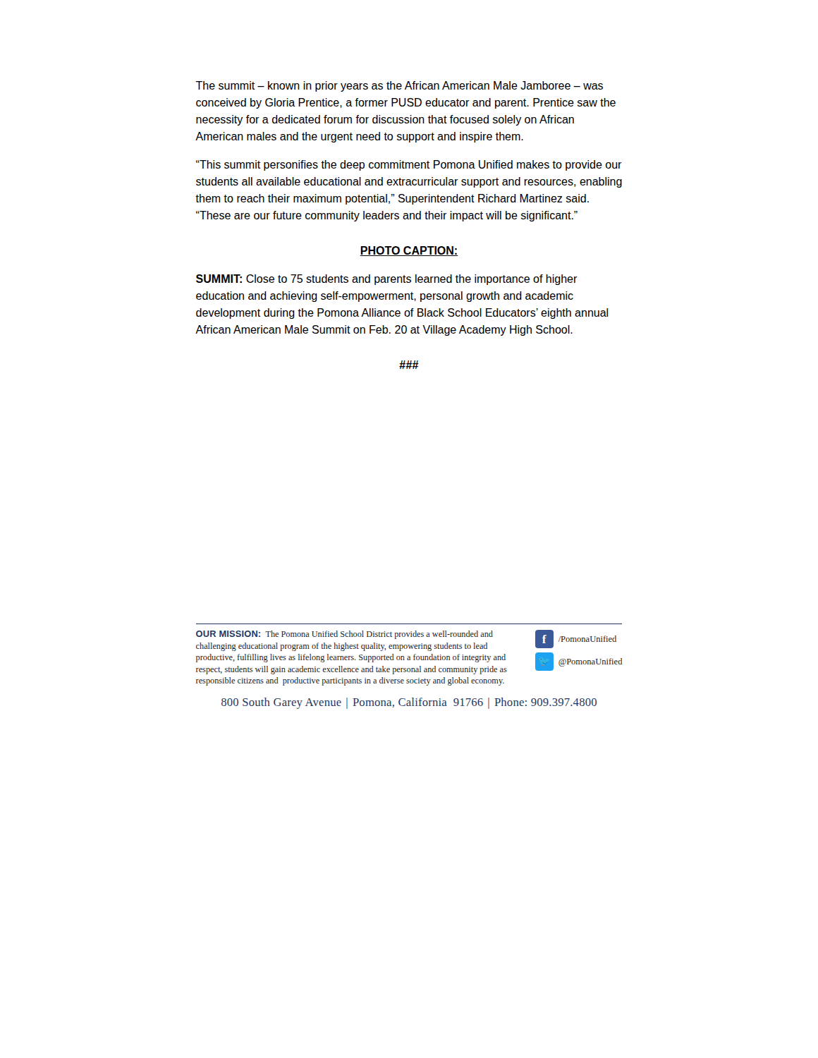The summit – known in prior years as the African American Male Jamboree – was conceived by Gloria Prentice, a former PUSD educator and parent. Prentice saw the necessity for a dedicated forum for discussion that focused solely on African American males and the urgent need to support and inspire them.
“This summit personifies the deep commitment Pomona Unified makes to provide our students all available educational and extracurricular support and resources, enabling them to reach their maximum potential,” Superintendent Richard Martinez said. “These are our future community leaders and their impact will be significant.”
PHOTO CAPTION:
SUMMIT: Close to 75 students and parents learned the importance of higher education and achieving self-empowerment, personal growth and academic development during the Pomona Alliance of Black School Educators’ eighth annual African American Male Summit on Feb. 20 at Village Academy High School.
###
OUR MISSION: The Pomona Unified School District provides a well-rounded and challenging educational program of the highest quality, empowering students to lead productive, fulfilling lives as lifelong learners. Supported on a foundation of integrity and respect, students will gain academic excellence and take personal and community pride as responsible citizens and productive participants in a diverse society and global economy.
f /PomonaUnified
🐦 @PomonaUnified
800 South Garey Avenue|Pomona, California 91766|Phone: 909.397.4800